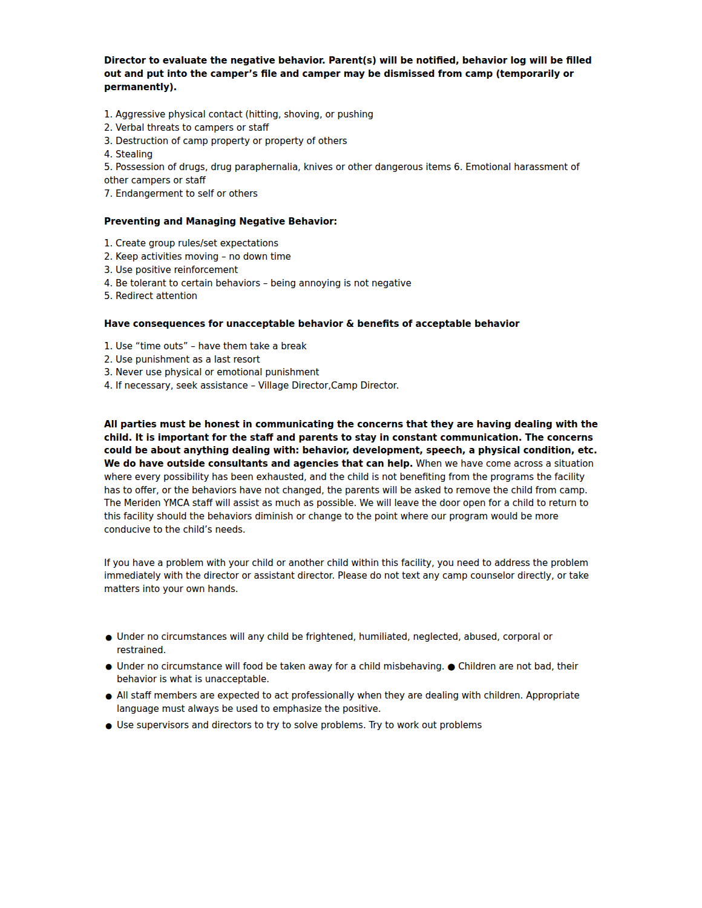Director to evaluate the negative behavior. Parent(s) will be notified, behavior log will be filled out and put into the camper’s file and camper may be dismissed from camp (temporarily or permanently).
1. Aggressive physical contact (hitting, shoving, or pushing
2. Verbal threats to campers or staff
3. Destruction of camp property or property of others
4. Stealing
5. Possession of drugs, drug paraphernalia, knives or other dangerous items 6. Emotional harassment of other campers or staff
7. Endangerment to self or others
Preventing and Managing Negative Behavior:
1. Create group rules/set expectations
2. Keep activities moving – no down time
3. Use positive reinforcement
4. Be tolerant to certain behaviors – being annoying is not negative
5. Redirect attention
Have consequences for unacceptable behavior & benefits of acceptable behavior
1. Use “time outs” – have them take a break
2. Use punishment as a last resort
3. Never use physical or emotional punishment
4. If necessary, seek assistance – Village Director,Camp Director.
All parties must be honest in communicating the concerns that they are having dealing with the child. It is important for the staff and parents to stay in constant communication. The concerns could be about anything dealing with: behavior, development, speech, a physical condition, etc. We do have outside consultants and agencies that can help. When we have come across a situation where every possibility has been exhausted, and the child is not benefiting from the programs the facility has to offer, or the behaviors have not changed, the parents will be asked to remove the child from camp. The Meriden YMCA staff will assist as much as possible. We will leave the door open for a child to return to this facility should the behaviors diminish or change to the point where our program would be more conducive to the child’s needs.
If you have a problem with your child or another child within this facility, you need to address the problem immediately with the director or assistant director. Please do not text any camp counselor directly, or take matters into your own hands.
Under no circumstances will any child be frightened, humiliated, neglected, abused, corporal or restrained.
Under no circumstance will food be taken away for a child misbehaving. ● Children are not bad, their behavior is what is unacceptable.
All staff members are expected to act professionally when they are dealing with children. Appropriate language must always be used to emphasize the positive.
Use supervisors and directors to try to solve problems. Try to work out problems